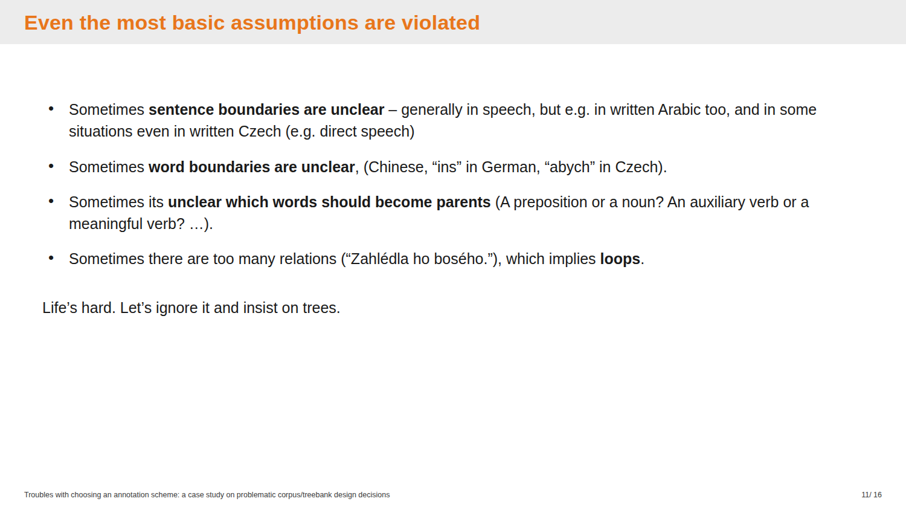Even the most basic assumptions are violated
Sometimes sentence boundaries are unclear – generally in speech, but e.g. in written Arabic too, and in some situations even in written Czech (e.g. direct speech)
Sometimes word boundaries are unclear, (Chinese, “ins” in German, “abych” in Czech).
Sometimes its unclear which words should become parents (A preposition or a noun? An auxiliary verb or a meaningful verb? …).
Sometimes there are too many relations (“Zahlédla ho bosého.”), which implies loops.
Life’s hard. Let’s ignore it and insist on trees.
Troubles with choosing an annotation scheme: a case study on problematic corpus/treebank design decisions
11/ 16